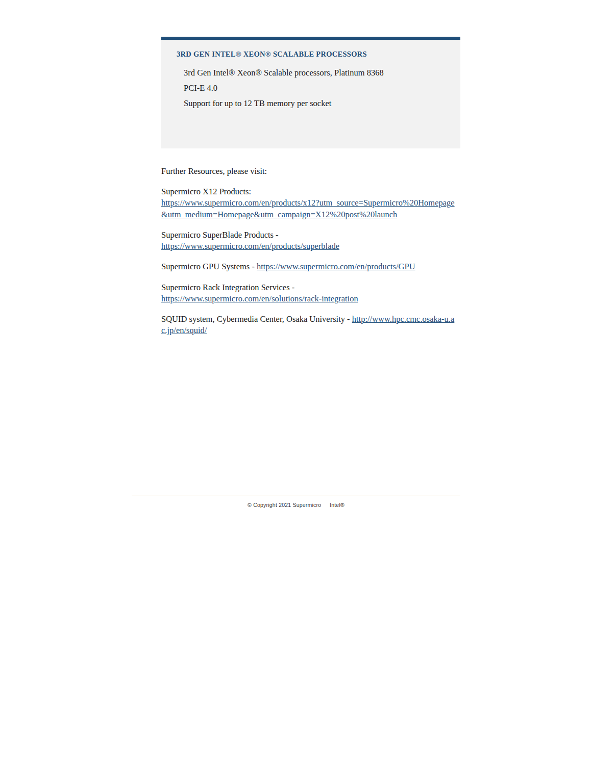3rd Gen Intel® Xeon® Scalable Processors
3rd Gen Intel® Xeon® Scalable processors, Platinum 8368
PCI-E 4.0
Support for up to 12 TB memory per socket
Further Resources, please visit:
Supermicro X12 Products:
https://www.supermicro.com/en/products/x12?utm_source=Supermicro%20Homepage&utm_medium=Homepage&utm_campaign=X12%20post%20launch
Supermicro SuperBlade Products -
https://www.supermicro.com/en/products/superblade
Supermicro GPU Systems - https://www.supermicro.com/en/products/GPU
Supermicro Rack Integration Services -
https://www.supermicro.com/en/solutions/rack-integration
SQUID system, Cybermedia Center, Osaka University - http://www.hpc.cmc.osaka-u.ac.jp/en/squid/
© Copyright 2021 Supermicro Intel®